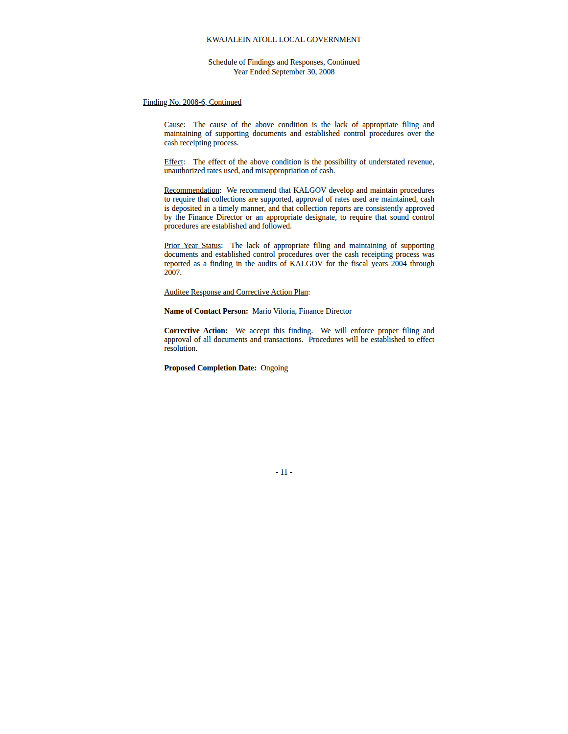KWAJALEIN ATOLL LOCAL GOVERNMENT
Schedule of Findings and Responses, Continued
Year Ended September 30, 2008
Finding No. 2008-6, Continued
Cause: The cause of the above condition is the lack of appropriate filing and maintaining of supporting documents and established control procedures over the cash receipting process.
Effect: The effect of the above condition is the possibility of understated revenue, unauthorized rates used, and misappropriation of cash.
Recommendation: We recommend that KALGOV develop and maintain procedures to require that collections are supported, approval of rates used are maintained, cash is deposited in a timely manner, and that collection reports are consistently approved by the Finance Director or an appropriate designate, to require that sound control procedures are established and followed.
Prior Year Status: The lack of appropriate filing and maintaining of supporting documents and established control procedures over the cash receipting process was reported as a finding in the audits of KALGOV for the fiscal years 2004 through 2007.
Auditee Response and Corrective Action Plan:
Name of Contact Person: Mario Viloria, Finance Director
Corrective Action: We accept this finding. We will enforce proper filing and approval of all documents and transactions. Procedures will be established to effect resolution.
Proposed Completion Date: Ongoing
- 11 -